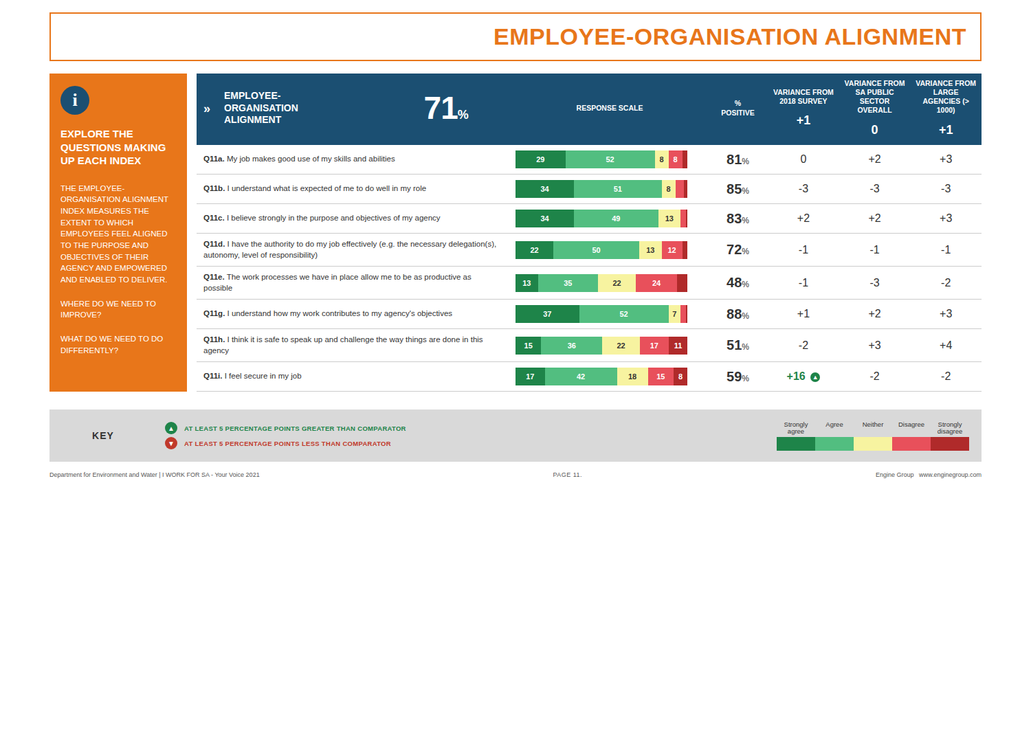EMPLOYEE-ORGANISATION ALIGNMENT
i
EXPLORE THE QUESTIONS MAKING UP EACH INDEX
The employee-organisation alignment index measures the extent to which employees feel aligned to the purpose and objectives of their agency and empowered and enabled to deliver.
Where do we need to improve?
What do we need to do differently?
| » EMPLOYEE- ORGANISATION ALIGNMENT | 71 % | RESPONSE SCALE | % POSITIVE | VARIANCE FROM 2018 SURVEY +1 | VARIANCE FROM SA PUBLIC SECTOR OVERALL 0 | VARIANCE FROM LARGE AGENCIES (> 1000) +1 |
| --- | --- | --- | --- | --- | --- | --- |
| Q11a. My job makes good use of my skills and abilities | 29 52 8 8 | 81 % | 0 | +2 | +3 |
| Q11b. I understand what is expected of me to do well in my role | 34 51 8 | 85 % | -3 | -3 | -3 |
| Q11c. I believe strongly in the purpose and objectives of my agency | 34 49 13 | 83 % | +2 | +2 | +3 |
| Q11d. I have the authority to do my job effectively (e.g. the necessary delegation(s), autonomy, level of responsibility) | 22 50 13 12 | 72 % | -1 | -1 | -1 |
| Q11e. The work processes we have in place allow me to be as productive as possible | 13 35 22 24 | 48 % | -1 | -3 | -2 |
| Q11g. I understand how my work contributes to my agency's objectives | 37 52 7 | 88 % | +1 | +2 | +3 |
| Q11h. I think it is safe to speak up and challenge the way things are done in this agency | 15 36 22 17 11 | 51 % | -2 | +3 | +4 |
| Q11i. I feel secure in my job | 17 42 18 15 8 | 59 % | +16 ▲ | -2 | -2 |
KEY
▲AT LEAST 5 PERCENTAGE POINTS GREATER THAN COMPARATOR
▼AT LEAST 5 PERCENTAGE POINTS LESS THAN COMPARATOR
Strongly agree Agree Neither Disagree Strongly disagree
Department for Environment and Water | I WORK FOR SA - Your Voice 2021
PAGE 11.
Engine Group www.enginegroup.com